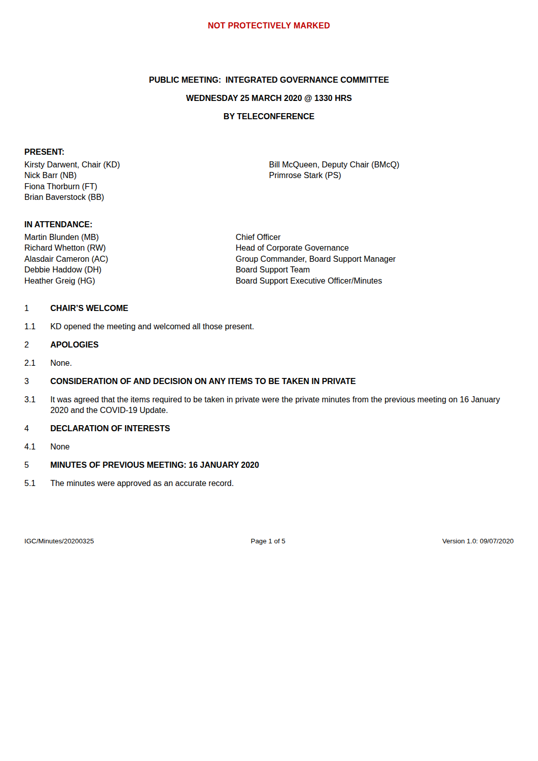NOT PROTECTIVELY MARKED
Public Meeting: Integrated Governance Committee
Wednesday 25 March 2020 @ 1330 hrs
By Teleconference
Present:
| Kirsty Darwent, Chair (KD) | Bill McQueen, Deputy Chair (BMcQ) |
| Nick Barr (NB) | Primrose Stark (PS) |
| Fiona Thorburn (FT) | |
| Brian Baverstock (BB) | |
In Attendance:
| Martin Blunden (MB) | Chief Officer |
| Richard Whetton (RW) | Head of Corporate Governance |
| Alasdair Cameron (AC) | Group Commander, Board Support Manager |
| Debbie Haddow (DH) | Board Support Team |
| Heather Greig (HG) | Board Support Executive Officer/Minutes |
| 1 | CHAIR’S WELCOME |
| 1.1 | KD opened the meeting and welcomed all those present. |
| 2 | APOLOGIES |
| 2.1 | None. |
| 3 | CONSIDERATION OF AND DECISION ON ANY ITEMS TO BE TAKEN IN PRIVATE |
| 3.1 | It was agreed that the items required to be taken in private were the private minutes from the previous meeting on 16 January 2020 and the COVID-19 Update. |
| 4 | DECLARATION OF INTERESTS |
| 4.1 | None |
| 5 | MINUTES OF PREVIOUS MEETING: 16 JANUARY 2020 |
| 5.1 | The minutes were approved as an accurate record. |
IGC/Minutes/20200325 Page 1 of 5 Version 1.0: 09/07/2020